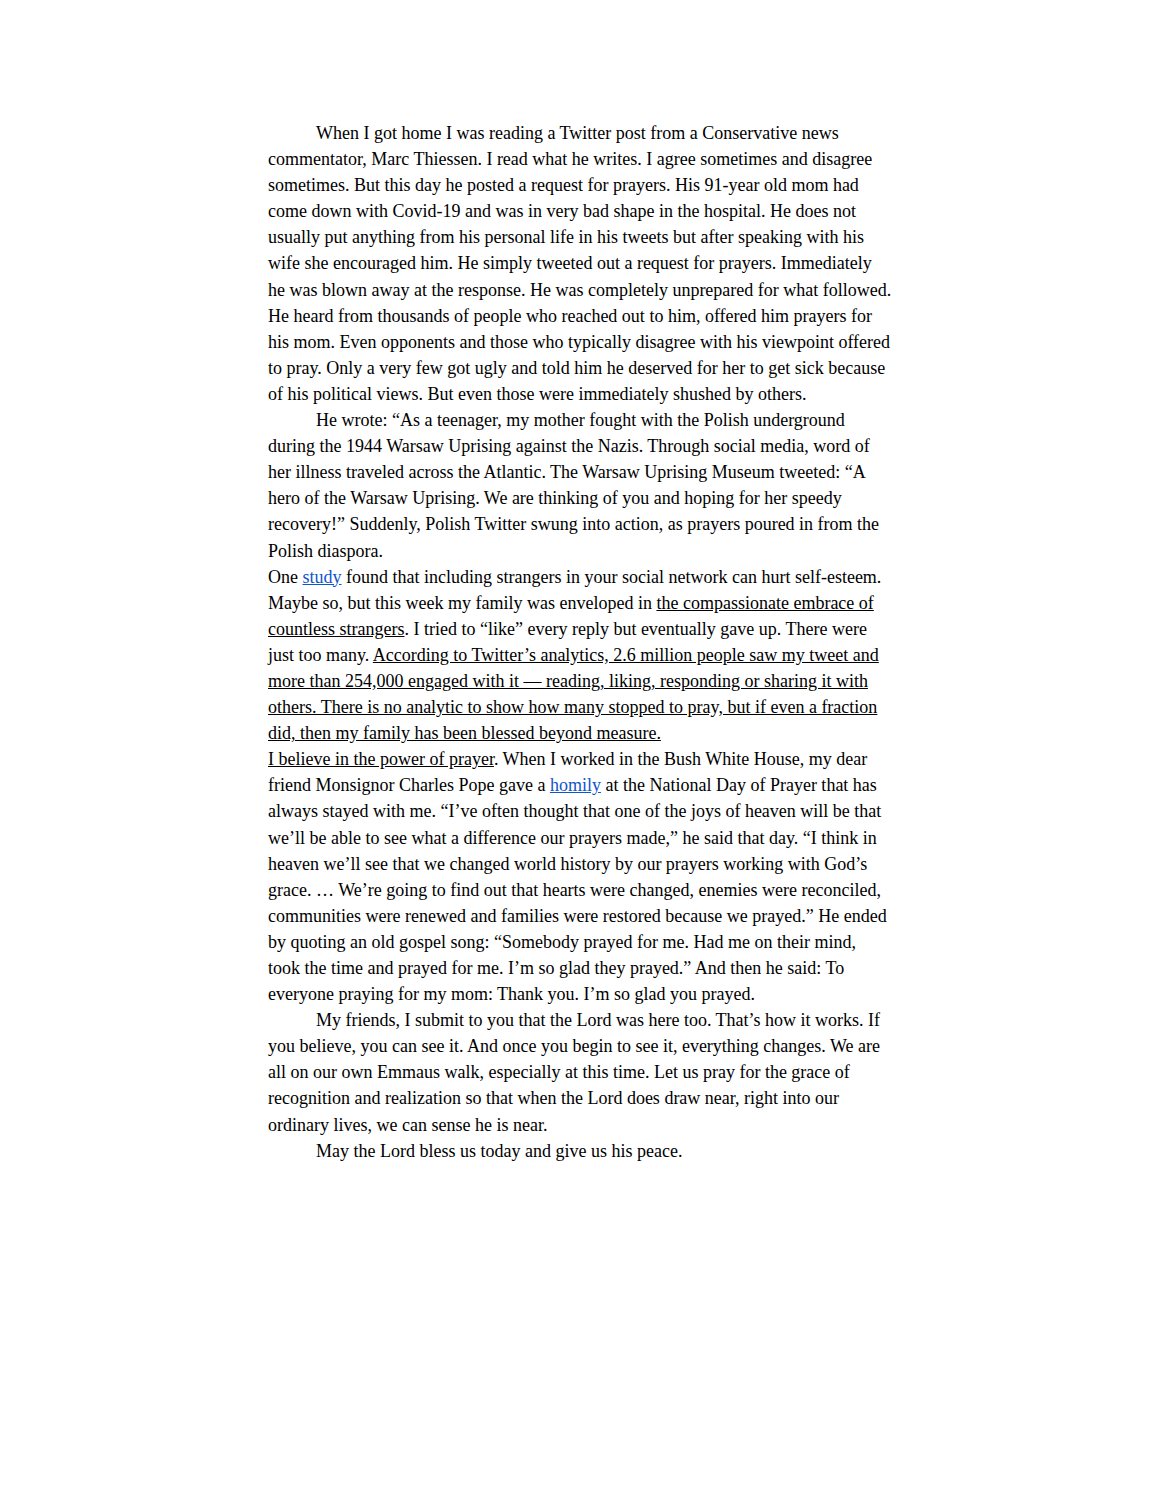When I got home I was reading a Twitter post from a Conservative news commentator, Marc Thiessen. I read what he writes. I agree sometimes and disagree sometimes. But this day he posted a request for prayers. His 91-year old mom had come down with Covid-19 and was in very bad shape in the hospital. He does not usually put anything from his personal life in his tweets but after speaking with his wife she encouraged him. He simply tweeted out a request for prayers. Immediately he was blown away at the response. He was completely unprepared for what followed. He heard from thousands of people who reached out to him, offered him prayers for his mom. Even opponents and those who typically disagree with his viewpoint offered to pray. Only a very few got ugly and told him he deserved for her to get sick because of his political views. But even those were immediately shushed by others.
He wrote: “As a teenager, my mother fought with the Polish underground during the 1944 Warsaw Uprising against the Nazis. Through social media, word of her illness traveled across the Atlantic. The Warsaw Uprising Museum tweeted: “A hero of the Warsaw Uprising. We are thinking of you and hoping for her speedy recovery!” Suddenly, Polish Twitter swung into action, as prayers poured in from the Polish diaspora.
One study found that including strangers in your social network can hurt self-esteem. Maybe so, but this week my family was enveloped in the compassionate embrace of countless strangers. I tried to “like” every reply but eventually gave up. There were just too many. According to Twitter’s analytics, 2.6 million people saw my tweet and more than 254,000 engaged with it — reading, liking, responding or sharing it with others. There is no analytic to show how many stopped to pray, but if even a fraction did, then my family has been blessed beyond measure.
I believe in the power of prayer. When I worked in the Bush White House, my dear friend Monsignor Charles Pope gave a homily at the National Day of Prayer that has always stayed with me. “I’ve often thought that one of the joys of heaven will be that we’ll be able to see what a difference our prayers made,” he said that day. “I think in heaven we’ll see that we changed world history by our prayers working with God’s grace. … We’re going to find out that hearts were changed, enemies were reconciled, communities were renewed and families were restored because we prayed.” He ended by quoting an old gospel song: “Somebody prayed for me. Had me on their mind, took the time and prayed for me. I’m so glad they prayed.” And then he said: To everyone praying for my mom: Thank you. I’m so glad you prayed.
My friends, I submit to you that the Lord was here too. That’s how it works. If you believe, you can see it. And once you begin to see it, everything changes. We are all on our own Emmaus walk, especially at this time. Let us pray for the grace of recognition and realization so that when the Lord does draw near, right into our ordinary lives, we can sense he is near.
May the Lord bless us today and give us his peace.